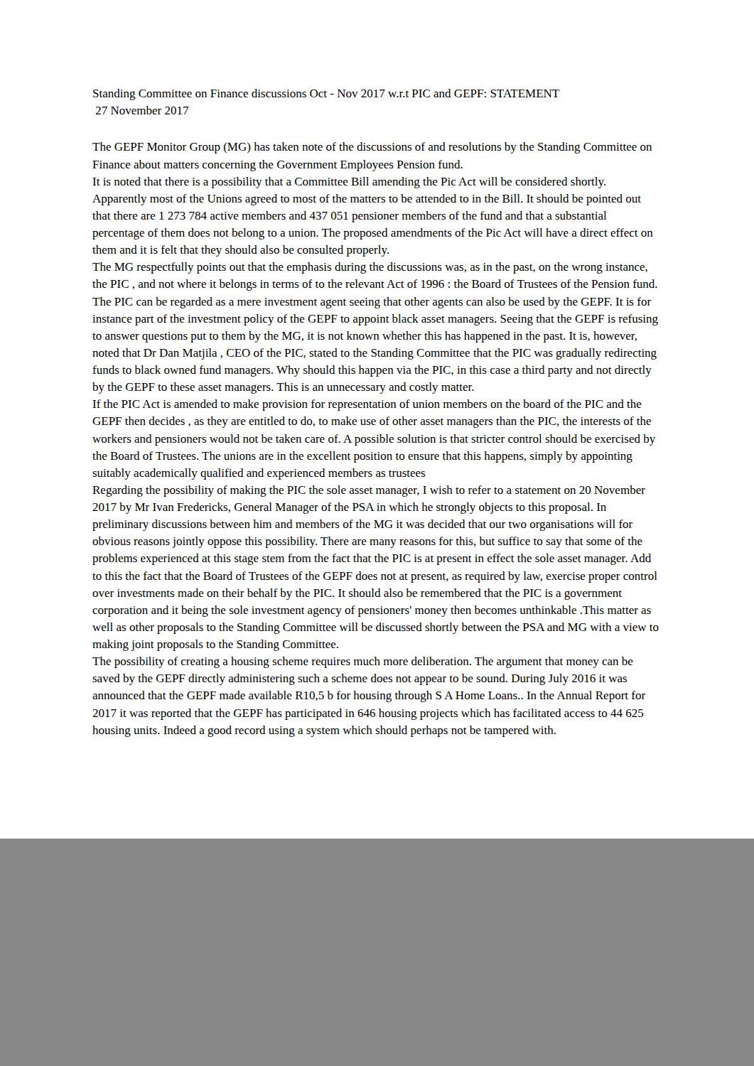Standing Committee on Finance discussions Oct - Nov 2017 w.r.t PIC and GEPF: STATEMENT
27 November 2017
The GEPF Monitor Group (MG) has taken note of the discussions of and resolutions by the Standing Committee on Finance about matters concerning the Government Employees Pension fund.
It is noted that there is a possibility that a Committee Bill amending the Pic Act will be considered shortly. Apparently most of the Unions agreed to most of the matters to be attended to in the Bill. It should be pointed out that there are 1 273 784 active members and 437 051 pensioner members of the fund and that a substantial percentage of them does not belong to a union. The proposed amendments of the Pic Act will have a direct effect on them and it is felt that they should also be consulted properly.
The MG respectfully points out that the emphasis during the discussions was, as in the past, on the wrong instance, the PIC , and not where it belongs in terms of to the relevant Act of 1996 : the Board of Trustees of the Pension fund. The PIC can be regarded as a mere investment agent seeing that other agents can also be used by the GEPF. It is for instance part of the investment policy of the GEPF to appoint black asset managers. Seeing that the GEPF is refusing to answer questions put to them by the MG, it is not known whether this has happened in the past. It is, however, noted that Dr Dan Matjila , CEO of the PIC, stated to the Standing Committee that the PIC was gradually redirecting funds to black owned fund managers. Why should this happen via the PIC, in this case a third party and not directly by the GEPF to these asset managers. This is an unnecessary and costly matter.
If the PIC Act is amended to make provision for representation of union members on the board of the PIC and the GEPF then decides , as they are entitled to do, to make use of other asset managers than the PIC, the interests of the workers and pensioners would not be taken care of. A possible solution is that stricter control should be exercised by the Board of Trustees. The unions are in the excellent position to ensure that this happens, simply by appointing suitably academically qualified and experienced members as trustees
Regarding the possibility of making the PIC the sole asset manager, I wish to refer to a statement on 20 November 2017 by Mr Ivan Fredericks, General Manager of the PSA in which he strongly objects to this proposal. In preliminary discussions between him and members of the MG it was decided that our two organisations will for obvious reasons jointly oppose this possibility. There are many reasons for this, but suffice to say that some of the problems experienced at this stage stem from the fact that the PIC is at present in effect the sole asset manager. Add to this the fact that the Board of Trustees of the GEPF does not at present, as required by law, exercise proper control over investments made on their behalf by the PIC. It should also be remembered that the PIC is a government corporation and it being the sole investment agency of pensioners' money then becomes unthinkable .This matter as well as other proposals to the Standing Committee will be discussed shortly between the PSA and MG with a view to making joint proposals to the Standing Committee.
The possibility of creating a housing scheme requires much more deliberation. The argument that money can be saved by the GEPF directly administering such a scheme does not appear to be sound. During July 2016 it was announced that the GEPF made available R10,5 b for housing through S A Home Loans.. In the Annual Report for 2017 it was reported that the GEPF has participated in 646 housing projects which has facilitated access to 44 625 housing units. Indeed a good record using a system which should perhaps not be tampered with.